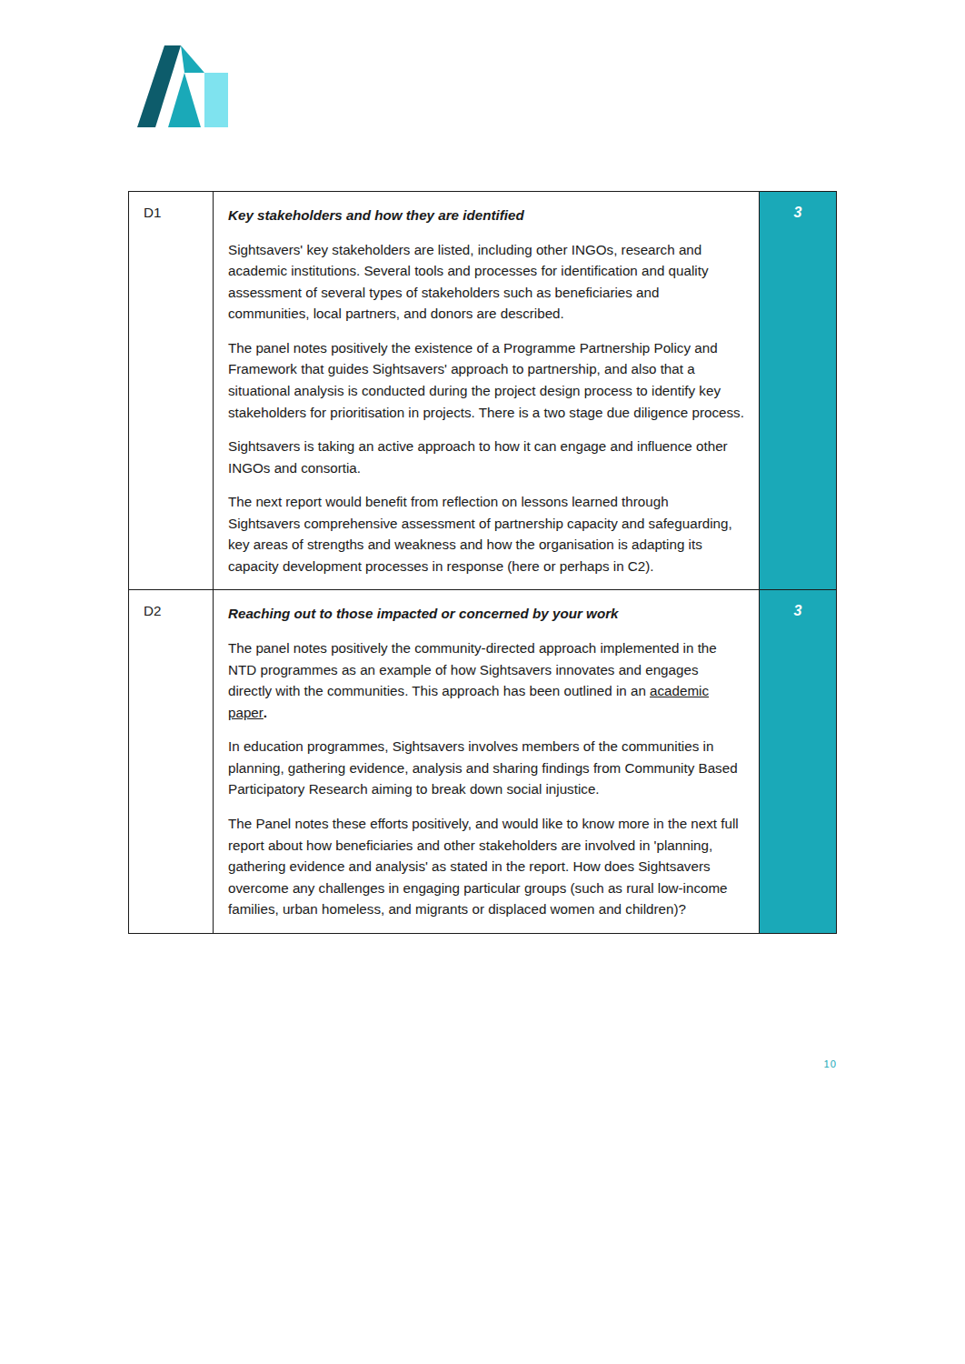| D1 | Key stakeholders and how they are identified Sightsavers' key stakeholders are listed, including other INGOs, research and academic institutions. Several tools and processes for identification and quality assessment of several types of stakeholders such as beneficiaries and communities, local partners, and donors are described. The panel notes positively the existence of a Programme Partnership Policy and Framework that guides Sightsavers' approach to partnership, and also that a situational analysis is conducted during the project design process to identify key stakeholders for prioritisation in projects. There is a two stage due diligence process. Sightsavers is taking an active approach to how it can engage and influence other INGOs and consortia. The next report would benefit from reflection on lessons learned through Sightsavers comprehensive assessment of partnership capacity and safeguarding, key areas of strengths and weakness and how the organisation is adapting its capacity development processes in response (here or perhaps in C2). | 3 |
| D2 | Reaching out to those impacted or concerned by your work The panel notes positively the community-directed approach implemented in the NTD programmes as an example of how Sightsavers innovates and engages directly with the communities. This approach has been outlined in an academic paper . In education programmes, Sightsavers involves members of the communities in planning, gathering evidence, analysis and sharing findings from Community Based Participatory Research aiming to break down social injustice. The Panel notes these efforts positively, and would like to know more in the next full report about how beneficiaries and other stakeholders are involved in 'planning, gathering evidence and analysis' as stated in the report. How does Sightsavers overcome any challenges in engaging particular groups (such as rural low-income families, urban homeless, and migrants or displaced women and children)? | 3 |
10